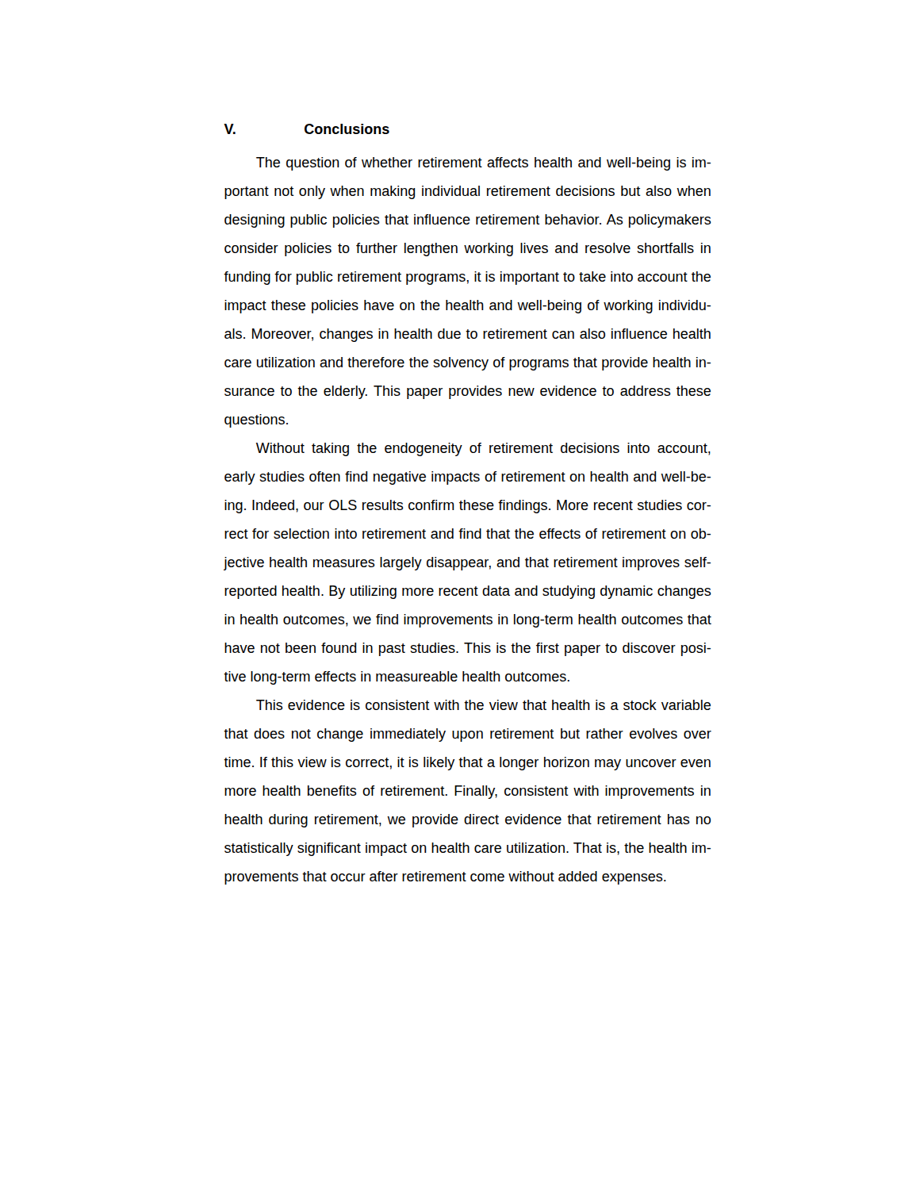V. Conclusions
The question of whether retirement affects health and well-being is important not only when making individual retirement decisions but also when designing public policies that influence retirement behavior. As policymakers consider policies to further lengthen working lives and resolve shortfalls in funding for public retirement programs, it is important to take into account the impact these policies have on the health and well-being of working individuals. Moreover, changes in health due to retirement can also influence health care utilization and therefore the solvency of programs that provide health insurance to the elderly. This paper provides new evidence to address these questions.
Without taking the endogeneity of retirement decisions into account, early studies often find negative impacts of retirement on health and well-being. Indeed, our OLS results confirm these findings. More recent studies correct for selection into retirement and find that the effects of retirement on objective health measures largely disappear, and that retirement improves self-reported health. By utilizing more recent data and studying dynamic changes in health outcomes, we find improvements in long-term health outcomes that have not been found in past studies. This is the first paper to discover positive long-term effects in measureable health outcomes.
This evidence is consistent with the view that health is a stock variable that does not change immediately upon retirement but rather evolves over time. If this view is correct, it is likely that a longer horizon may uncover even more health benefits of retirement. Finally, consistent with improvements in health during retirement, we provide direct evidence that retirement has no statistically significant impact on health care utilization. That is, the health improvements that occur after retirement come without added expenses.